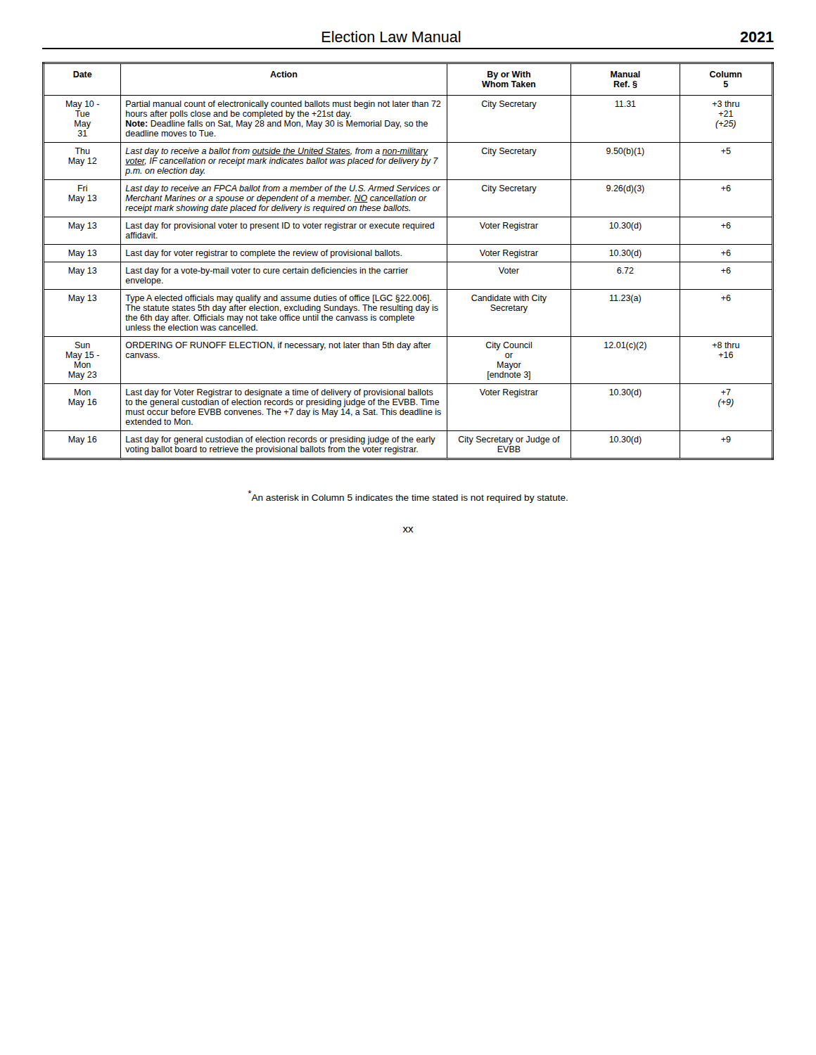Election Law Manual 2021
| Date | Action | By or With Whom Taken | Manual Ref. § | Column 5 |
| --- | --- | --- | --- | --- |
| May 10 - Tue May 31 | Partial manual count of electronically counted ballots must begin not later than 72 hours after polls close and be completed by the +21st day. Note: Deadline falls on Sat, May 28 and Mon, May 30 is Memorial Day, so the deadline moves to Tue. | City Secretary | 11.31 | +3 thru +21 (+25) |
| Thu May 12 | Last day to receive a ballot from outside the United States , from a non-military voter , IF cancellation or receipt mark indicates ballot was placed for delivery by 7 p.m. on election day. | City Secretary | 9.50(b)(1) | +5 |
| Fri May 13 | Last day to receive an FPCA ballot from a member of the U.S. Armed Services or Merchant Marines or a spouse or dependent of a member. NO cancellation or receipt mark showing date placed for delivery is required on these ballots. | City Secretary | 9.26(d)(3) | +6 |
| May 13 | Last day for provisional voter to present ID to voter registrar or execute required affidavit. | Voter Registrar | 10.30(d) | +6 |
| May 13 | Last day for voter registrar to complete the review of provisional ballots. | Voter Registrar | 10.30(d) | +6 |
| May 13 | Last day for a vote-by-mail voter to cure certain deficiencies in the carrier envelope. | Voter | 6.72 | +6 |
| May 13 | Type A elected officials may qualify and assume duties of office [LGC §22.006]. The statute states 5th day after election, excluding Sundays. The resulting day is the 6th day after. Officials may not take office until the canvass is complete unless the election was cancelled. | Candidate with City Secretary | 11.23(a) | +6 |
| Sun May 15 - Mon May 23 | ORDERING OF RUNOFF ELECTION, if necessary, not later than 5th day after canvass. | City Council or Mayor [endnote 3] | 12.01(c)(2) | +8 thru +16 |
| Mon May 16 | Last day for Voter Registrar to designate a time of delivery of provisional ballots to the general custodian of election records or presiding judge of the EVBB. Time must occur before EVBB convenes. The +7 day is May 14, a Sat. This deadline is extended to Mon. | Voter Registrar | 10.30(d) | +7 (+9) |
| May 16 | Last day for general custodian of election records or presiding judge of the early voting ballot board to retrieve the provisional ballots from the voter registrar. | City Secretary or Judge of EVBB | 10.30(d) | +9 |
*An asterisk in Column 5 indicates the time stated is not required by statute.
xx